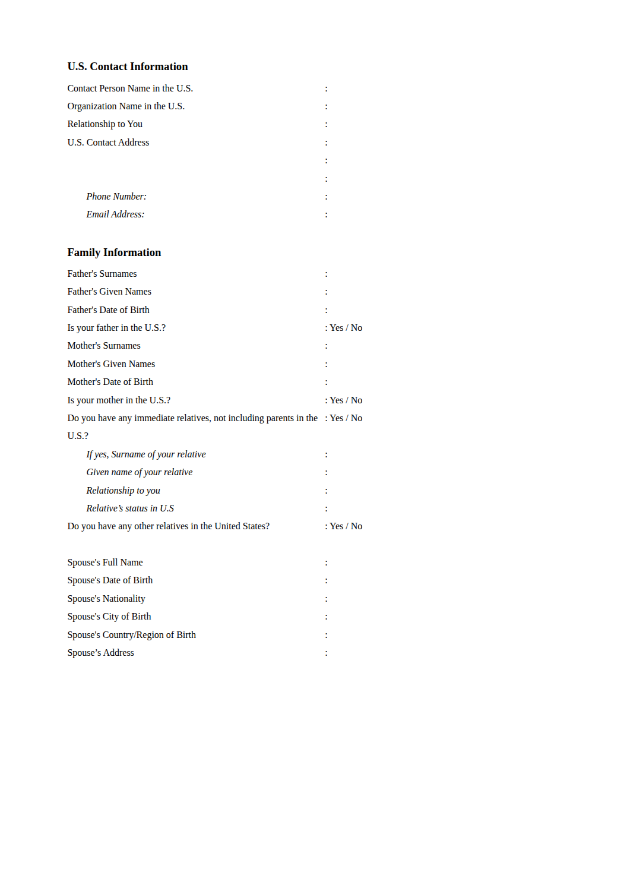U.S. Contact Information
| Contact Person Name in the U.S. | : |
| Organization Name in the U.S. | : |
| Relationship to You | : |
| U.S. Contact Address | : |
| | : |
| | : |
| Phone Number: | : |
| Email Address: | : |
Family Information
| Father's Surnames | : |
| Father's Given Names | : |
| Father's Date of Birth | : |
| Is your father in the U.S.? | : Yes / No |
| Mother's Surnames | : |
| Mother's Given Names | : |
| Mother's Date of Birth | : |
| Is your mother in the U.S.? | : Yes / No |
| Do you have any immediate relatives, not including parents in the U.S.? | : Yes / No |
| If yes, Surname of your relative | : |
| Given name of your relative | : |
| Relationship to you | : |
| Relative’s status in U.S | : |
| Do you have any other relatives in the United States? | : Yes / No |
| Spouse's Full Name | : |
| Spouse's Date of Birth | : |
| Spouse's Nationality | : |
| Spouse's City of Birth | : |
| Spouse's Country/Region of Birth | : |
| Spouse’s Address | : |